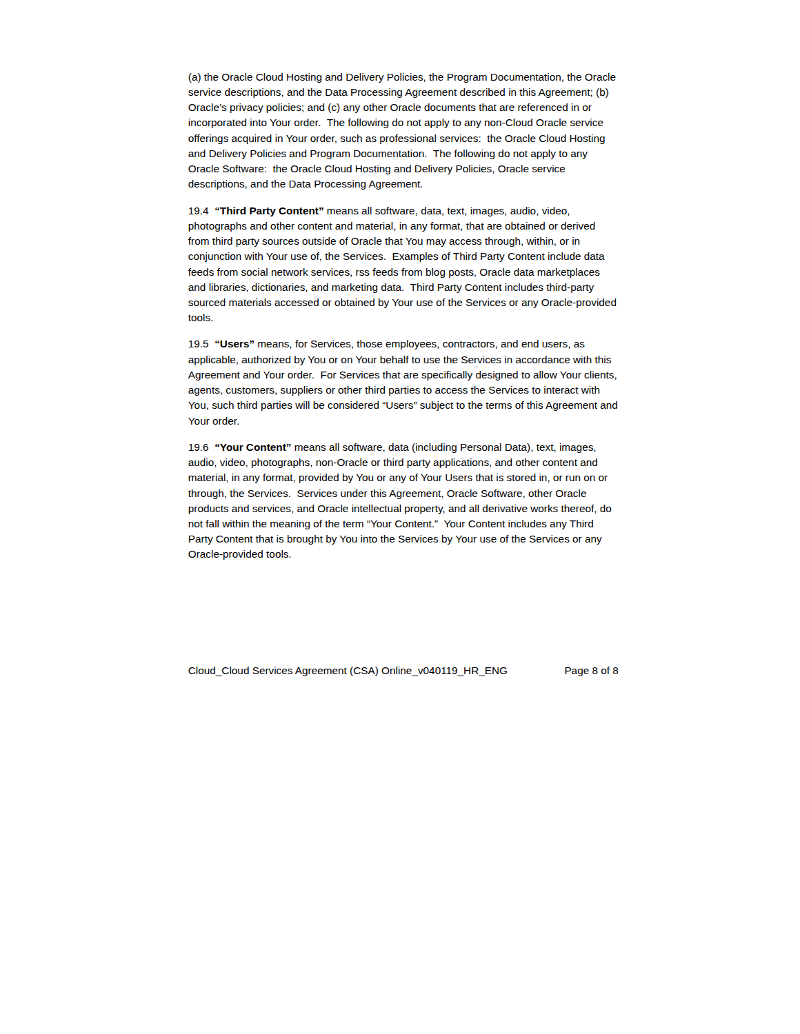(a) the Oracle Cloud Hosting and Delivery Policies, the Program Documentation, the Oracle service descriptions, and the Data Processing Agreement described in this Agreement; (b) Oracle’s privacy policies; and (c) any other Oracle documents that are referenced in or incorporated into Your order. The following do not apply to any non-Cloud Oracle service offerings acquired in Your order, such as professional services: the Oracle Cloud Hosting and Delivery Policies and Program Documentation. The following do not apply to any Oracle Software: the Oracle Cloud Hosting and Delivery Policies, Oracle service descriptions, and the Data Processing Agreement.
19.4 “Third Party Content” means all software, data, text, images, audio, video, photographs and other content and material, in any format, that are obtained or derived from third party sources outside of Oracle that You may access through, within, or in conjunction with Your use of, the Services. Examples of Third Party Content include data feeds from social network services, rss feeds from blog posts, Oracle data marketplaces and libraries, dictionaries, and marketing data. Third Party Content includes third-party sourced materials accessed or obtained by Your use of the Services or any Oracle-provided tools.
19.5 “Users” means, for Services, those employees, contractors, and end users, as applicable, authorized by You or on Your behalf to use the Services in accordance with this Agreement and Your order. For Services that are specifically designed to allow Your clients, agents, customers, suppliers or other third parties to access the Services to interact with You, such third parties will be considered “Users” subject to the terms of this Agreement and Your order.
19.6 “Your Content” means all software, data (including Personal Data), text, images, audio, video, photographs, non-Oracle or third party applications, and other content and material, in any format, provided by You or any of Your Users that is stored in, or run on or through, the Services. Services under this Agreement, Oracle Software, other Oracle products and services, and Oracle intellectual property, and all derivative works thereof, do not fall within the meaning of the term “Your Content.” Your Content includes any Third Party Content that is brought by You into the Services by Your use of the Services or any Oracle-provided tools.
Cloud_Cloud Services Agreement (CSA) Online_v040119_HR_ENG
Page 8 of 8